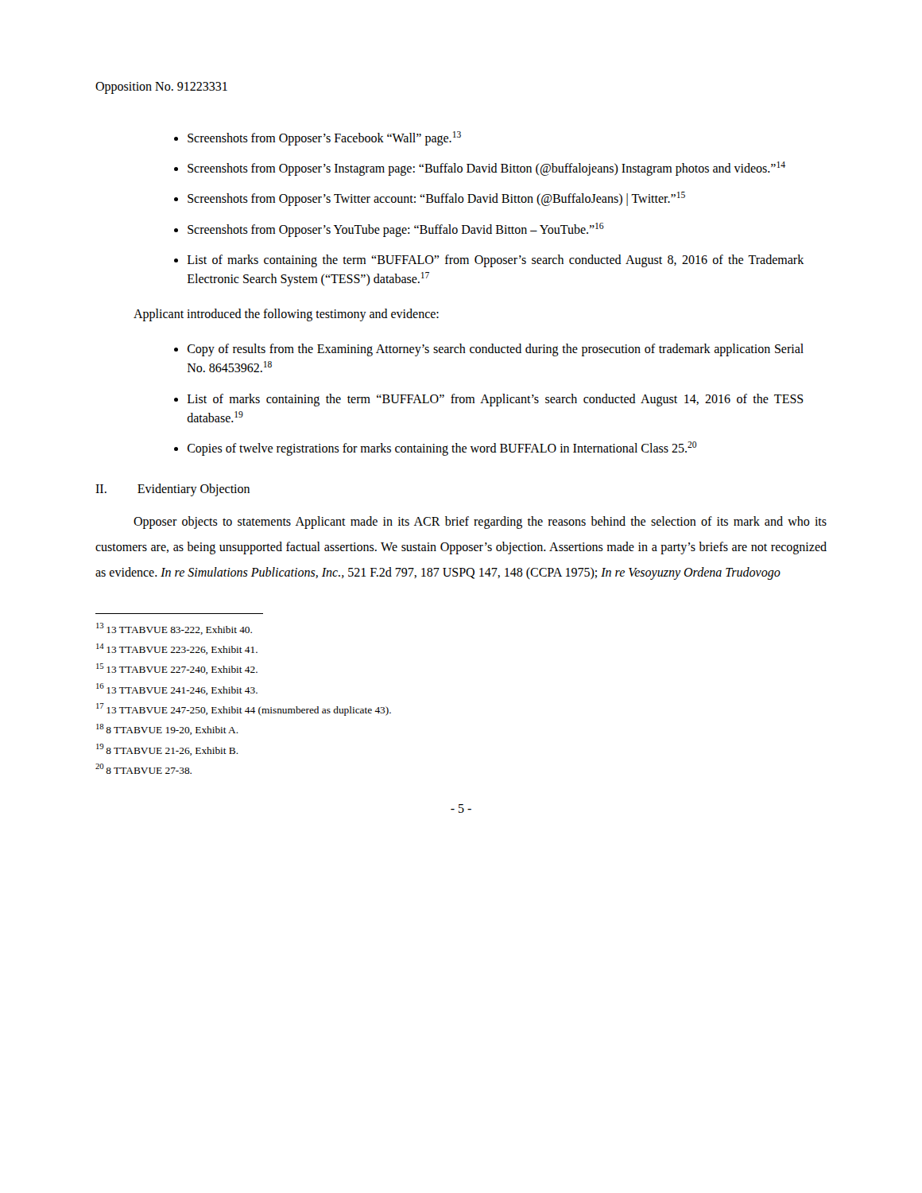Opposition No. 91223331
Screenshots from Opposer’s Facebook “Wall” page.13
Screenshots from Opposer’s Instagram page: “Buffalo David Bitton (@buffalojeans) Instagram photos and videos.”14
Screenshots from Opposer’s Twitter account: “Buffalo David Bitton (@BuffaloJeans) | Twitter.”15
Screenshots from Opposer’s YouTube page: “Buffalo David Bitton – YouTube.”16
List of marks containing the term “BUFFALO” from Opposer’s search conducted August 8, 2016 of the Trademark Electronic Search System (“TESS”) database.17
Applicant introduced the following testimony and evidence:
Copy of results from the Examining Attorney’s search conducted during the prosecution of trademark application Serial No. 86453962.18
List of marks containing the term “BUFFALO” from Applicant’s search conducted August 14, 2016 of the TESS database.19
Copies of twelve registrations for marks containing the word BUFFALO in International Class 25.20
II. Evidentiary Objection
Opposer objects to statements Applicant made in its ACR brief regarding the reasons behind the selection of its mark and who its customers are, as being unsupported factual assertions. We sustain Opposer’s objection. Assertions made in a party’s briefs are not recognized as evidence. In re Simulations Publications, Inc., 521 F.2d 797, 187 USPQ 147, 148 (CCPA 1975); In re Vesoyuzny Ordena Trudovogo
1313 TTABVUE 83-222, Exhibit 40.
1413 TTABVUE 223-226, Exhibit 41.
1513 TTABVUE 227-240, Exhibit 42.
1613 TTABVUE 241-246, Exhibit 43.
1713 TTABVUE 247-250, Exhibit 44 (misnumbered as duplicate 43).
188 TTABVUE 19-20, Exhibit A.
198 TTABVUE 21-26, Exhibit B.
208 TTABVUE 27-38.
- 5 -